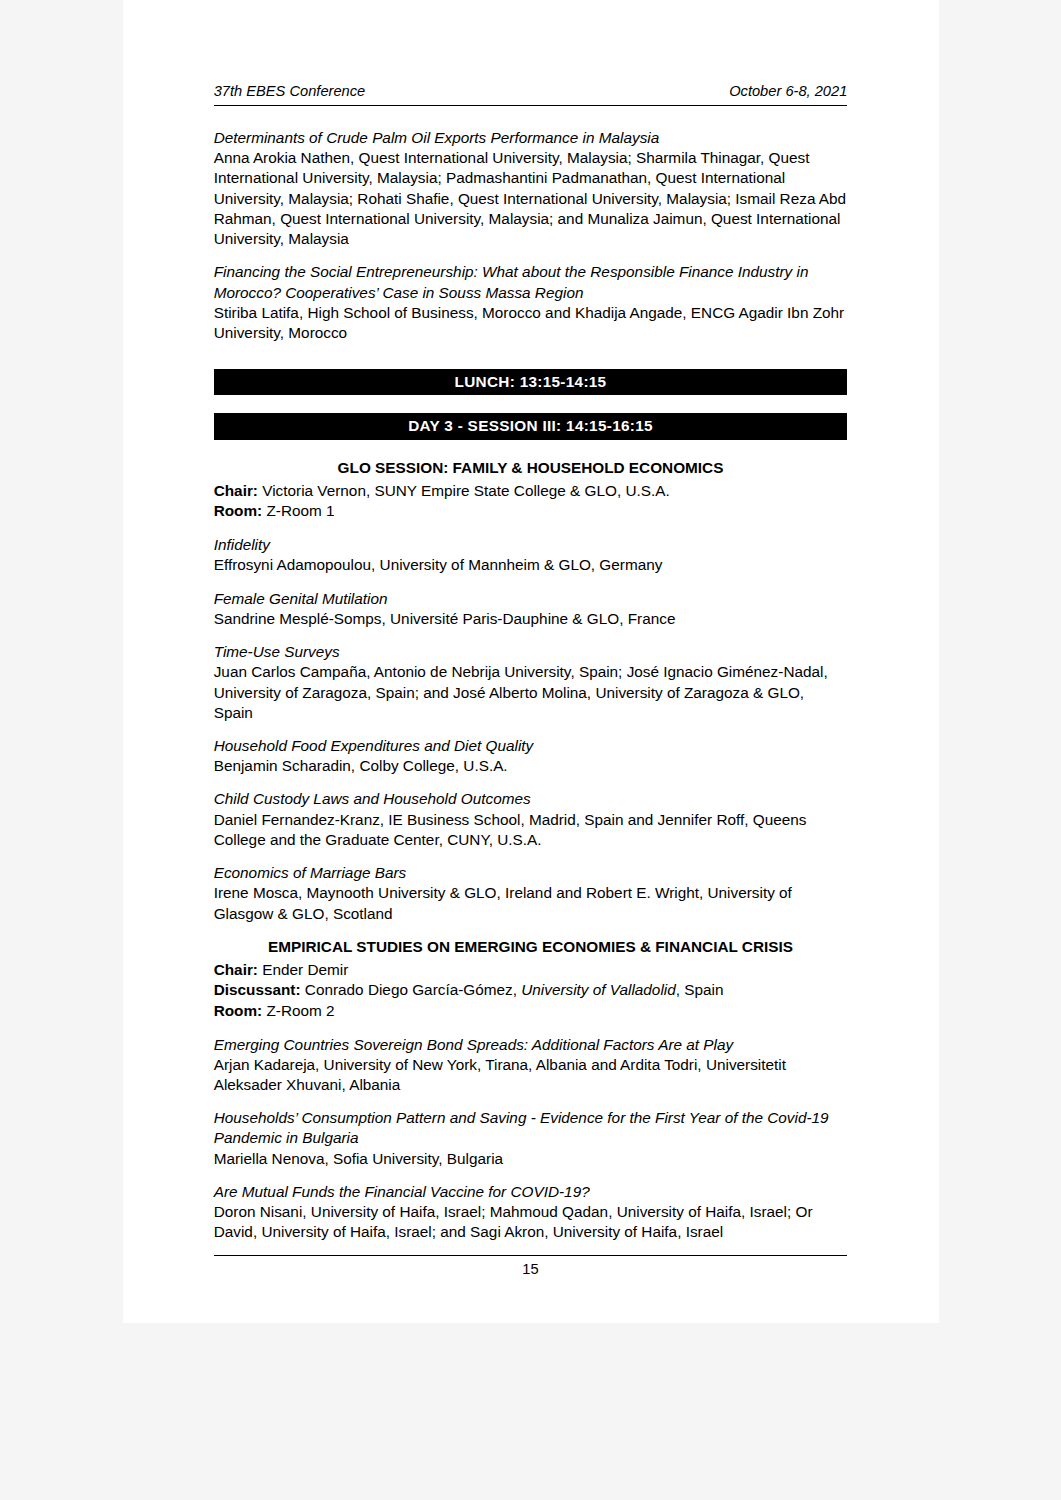37th EBES Conference October 6-8, 2021
Determinants of Crude Palm Oil Exports Performance in Malaysia
Anna Arokia Nathen, Quest International University, Malaysia; Sharmila Thinagar, Quest International University, Malaysia; Padmashantini Padmanathan, Quest International University, Malaysia; Rohati Shafie, Quest International University, Malaysia; Ismail Reza Abd Rahman, Quest International University, Malaysia; and Munaliza Jaimun, Quest International University, Malaysia
Financing the Social Entrepreneurship: What about the Responsible Finance Industry in Morocco? Cooperatives’ Case in Souss Massa Region
Stiriba Latifa, High School of Business, Morocco and Khadija Angade, ENCG Agadir Ibn Zohr University, Morocco
LUNCH: 13:15-14:15
DAY 3 - SESSION III: 14:15-16:15
GLO SESSION: FAMILY & HOUSEHOLD ECONOMICS
Chair: Victoria Vernon, SUNY Empire State College & GLO, U.S.A.
Room: Z-Room 1
Infidelity
Effrosyni Adamopoulou, University of Mannheim & GLO, Germany
Female Genital Mutilation
Sandrine Mesplé-Somps, Université Paris-Dauphine & GLO, France
Time-Use Surveys
Juan Carlos Campaña, Antonio de Nebrija University, Spain; José Ignacio Giménez-Nadal, University of Zaragoza, Spain; and José Alberto Molina, University of Zaragoza & GLO, Spain
Household Food Expenditures and Diet Quality
Benjamin Scharadin, Colby College, U.S.A.
Child Custody Laws and Household Outcomes
Daniel Fernandez-Kranz, IE Business School, Madrid, Spain and Jennifer Roff, Queens College and the Graduate Center, CUNY, U.S.A.
Economics of Marriage Bars
Irene Mosca, Maynooth University & GLO, Ireland and Robert E. Wright, University of Glasgow & GLO, Scotland
EMPIRICAL STUDIES ON EMERGING ECONOMIES & FINANCIAL CRISIS
Chair: Ender Demir
Discussant: Conrado Diego García-Gómez, University of Valladolid, Spain
Room: Z-Room 2
Emerging Countries Sovereign Bond Spreads: Additional Factors Are at Play
Arjan Kadareja, University of New York, Tirana, Albania and Ardita Todri, Universitetit Aleksader Xhuvani, Albania
Households’ Consumption Pattern and Saving - Evidence for the First Year of the Covid-19 Pandemic in Bulgaria
Mariella Nenova, Sofia University, Bulgaria
Are Mutual Funds the Financial Vaccine for COVID-19?
Doron Nisani, University of Haifa, Israel; Mahmoud Qadan, University of Haifa, Israel; Or David, University of Haifa, Israel; and Sagi Akron, University of Haifa, Israel
15